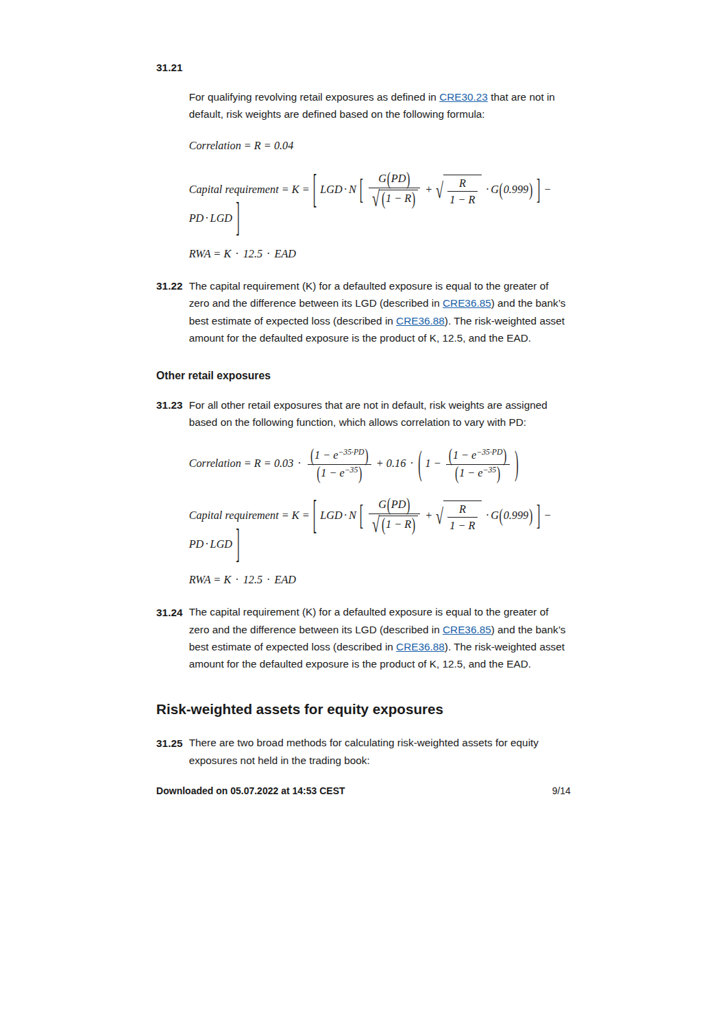31.21
For qualifying revolving retail exposures as defined in CRE30.23 that are not in default, risk weights are defined based on the following formula:
Correlation = R = 0.04
Capital requirement = K = [ LGD·N [ G(PD) √(1 − R) + √R 1 − R ·G(0.999) ] − PD·LGD ]
RWA = K · 12.5 · EAD
31.22
The capital requirement (K) for a defaulted exposure is equal to the greater of zero and the difference between its LGD (described in CRE36.85) and the bank’s best estimate of expected loss (described in CRE36.88). The risk-weighted asset amount for the defaulted exposure is the product of K, 12.5, and the EAD.
Other retail exposures
31.23
For all other retail exposures that are not in default, risk weights are assigned based on the following function, which allows correlation to vary with PD:
Correlation = R = 0.03 · (1 − e−35·PD) (1 − e−35) + 0.16 · ( 1 − (1 − e−35·PD) (1 − e−35) )
Capital requirement = K = [ LGD·N [ G(PD) √(1 − R) + √R 1 − R ·G(0.999) ] − PD·LGD ]
RWA = K · 12.5 · EAD
31.24
The capital requirement (K) for a defaulted exposure is equal to the greater of zero and the difference between its LGD (described in CRE36.85) and the bank’s best estimate of expected loss (described in CRE36.88). The risk-weighted asset amount for the defaulted exposure is the product of K, 12.5, and the EAD.
Risk-weighted assets for equity exposures
31.25
There are two broad methods for calculating risk-weighted assets for equity exposures not held in the trading book:
Downloaded on 05.07.2022 at 14:53 CEST 9/14